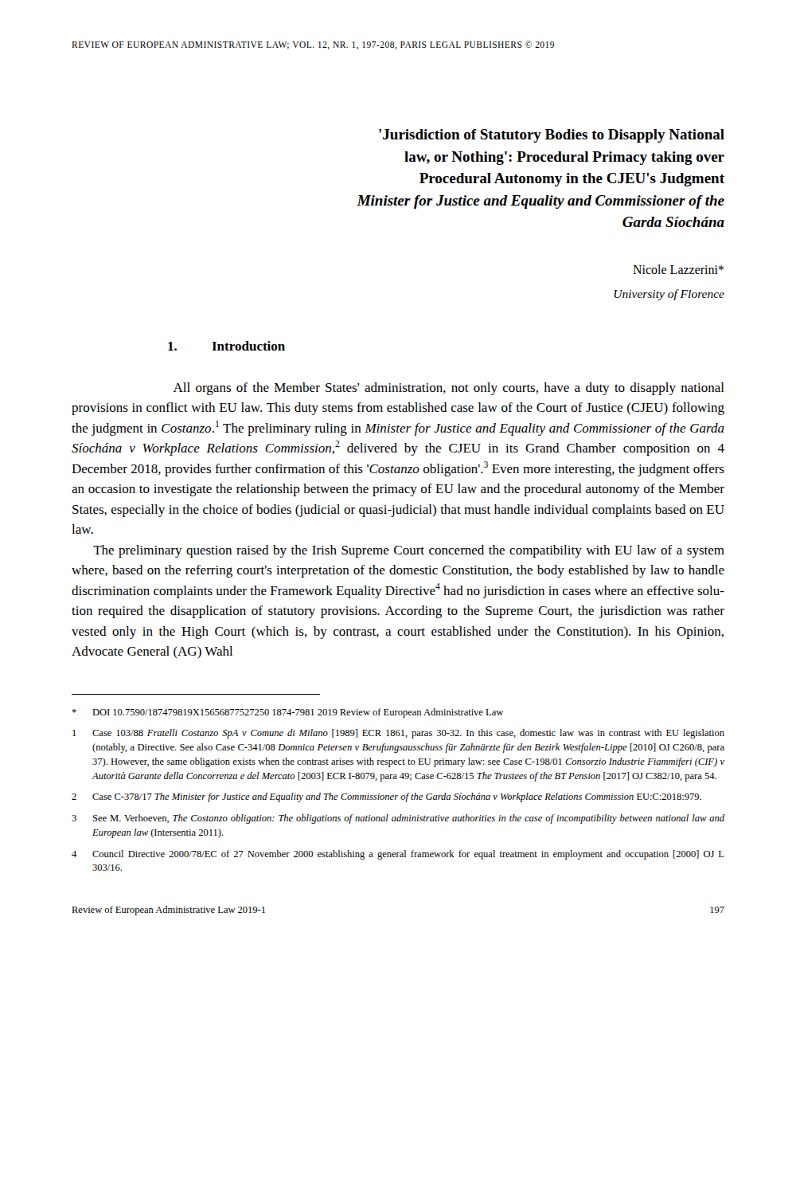Review of European Administrative Law; vol. 12, nr. 1, 197-208, Paris Legal Publishers © 2019
'Jurisdiction of Statutory Bodies to Disapply National
law, or Nothing': Procedural Primacy taking over
Procedural Autonomy in the CJEU's Judgment
Minister for Justice and Equality and Commissioner of the
Garda Síochána
Nicole Lazzerini*
University of Florence
1. Introduction
All organs of the Member States' administration, not only courts, have a duty to disapply national provisions in conflict with EU law. This duty stems from established case law of the Court of Justice (CJEU) following the judgment in Costanzo.1 The preliminary ruling in Minister for Justice and Equality and Commissioner of the Garda Síochána v Workplace Relations Commission,2 delivered by the CJEU in its Grand Chamber composition on 4 December 2018, provides further confirmation of this 'Costanzo obligation'.3 Even more interesting, the judgment offers an occasion to investigate the relationship between the primacy of EU law and the procedural autonomy of the Member States, especially in the choice of bodies (judicial or quasi-judicial) that must handle individual complaints based on EU law.
The preliminary question raised by the Irish Supreme Court concerned the compatibility with EU law of a system where, based on the referring court's interpretation of the domestic Constitution, the body established by law to handle discrimination complaints under the Framework Equality Directive4 had no jurisdiction in cases where an effective solution required the disapplication of statutory provisions. According to the Supreme Court, the jurisdiction was rather vested only in the High Court (which is, by contrast, a court established under the Constitution). In his Opinion, Advocate General (AG) Wahl
*
DOI 10.7590/187479819X15656877527250 1874-7981 2019 Review of European Administrative Law
1
Case 103/88 Fratelli Costanzo SpA v Comune di Milano [1989] ECR 1861, paras 30-32. In this case, domestic law was in contrast with EU legislation (notably, a Directive. See also Case C-341/08 Domnica Petersen v Berufungsausschuss für Zahnärzte für den Bezirk Westfalen-Lippe [2010] OJ C260/8, para 37). However, the same obligation exists when the contrast arises with respect to EU primary law: see Case C-198/01 Consorzio Industrie Fiammiferi (CIF) v Autorità Garante della Concorrenza e del Mercato [2003] ECR I-8079, para 49; Case C-628/15 The Trustees of the BT Pension [2017] OJ C382/10, para 54.
2
Case C-378/17 The Minister for Justice and Equality and The Commissioner of the Garda Síochána v Workplace Relations Commission EU:C:2018:979.
3
See M. Verhoeven, The Costanzo obligation: The obligations of national administrative authorities in the case of incompatibility between national law and European law (Intersentia 2011).
4
Council Directive 2000/78/EC of 27 November 2000 establishing a general framework for equal treatment in employment and occupation [2000] OJ L 303/16.
Review of European Administrative Law 2019-1 197